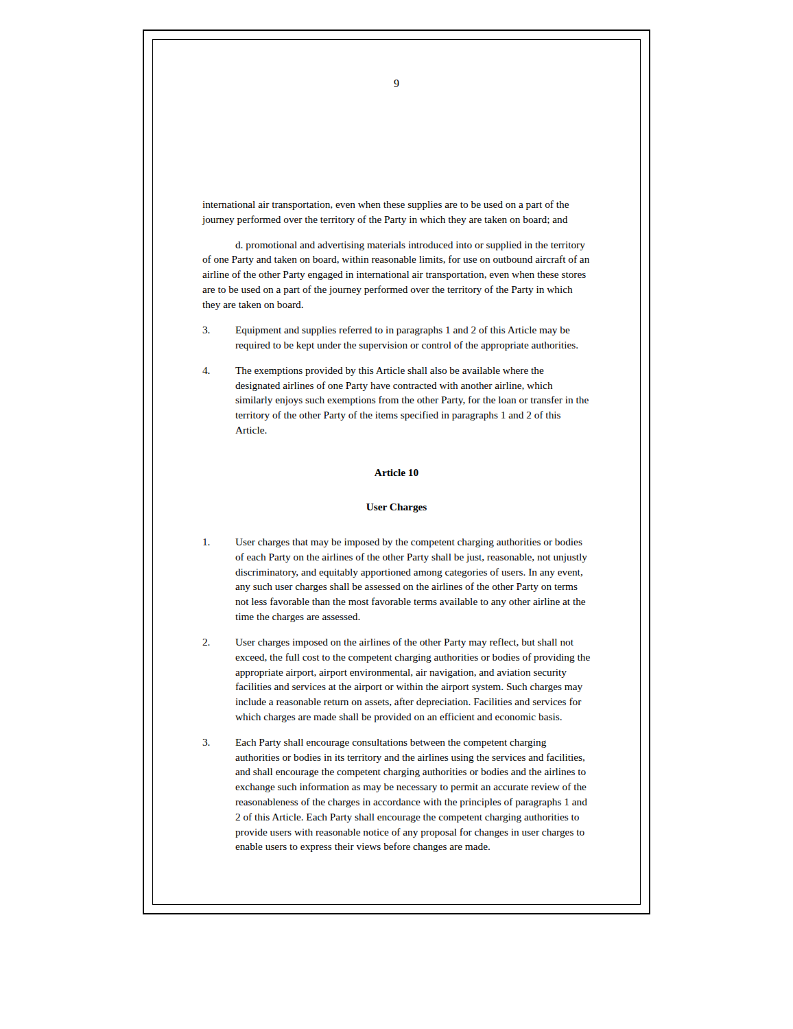9
international air transportation, even when these supplies are to be used on a part of the journey performed over the territory of the Party in which they are taken on board; and
d. promotional and advertising materials introduced into or supplied in the territory of one Party and taken on board, within reasonable limits, for use on outbound aircraft of an airline of the other Party engaged in international air transportation, even when these stores are to be used on a part of the journey performed over the territory of the Party in which they are taken on board.
3.
Equipment and supplies referred to in paragraphs 1 and 2 of this Article may be required to be kept under the supervision or control of the appropriate authorities.
4.
The exemptions provided by this Article shall also be available where the designated airlines of one Party have contracted with another airline, which similarly enjoys such exemptions from the other Party, for the loan or transfer in the territory of the other Party of the items specified in paragraphs 1 and 2 of this Article.
Article 10
User Charges
1.
User charges that may be imposed by the competent charging authorities or bodies of each Party on the airlines of the other Party shall be just, reasonable, not unjustly discriminatory, and equitably apportioned among categories of users. In any event, any such user charges shall be assessed on the airlines of the other Party on terms not less favorable than the most favorable terms available to any other airline at the time the charges are assessed.
2.
User charges imposed on the airlines of the other Party may reflect, but shall not exceed, the full cost to the competent charging authorities or bodies of providing the appropriate airport, airport environmental, air navigation, and aviation security facilities and services at the airport or within the airport system. Such charges may include a reasonable return on assets, after depreciation. Facilities and services for which charges are made shall be provided on an efficient and economic basis.
3.
Each Party shall encourage consultations between the competent charging authorities or bodies in its territory and the airlines using the services and facilities, and shall encourage the competent charging authorities or bodies and the airlines to exchange such information as may be necessary to permit an accurate review of the reasonableness of the charges in accordance with the principles of paragraphs 1 and 2 of this Article. Each Party shall encourage the competent charging authorities to provide users with reasonable notice of any proposal for changes in user charges to enable users to express their views before changes are made.